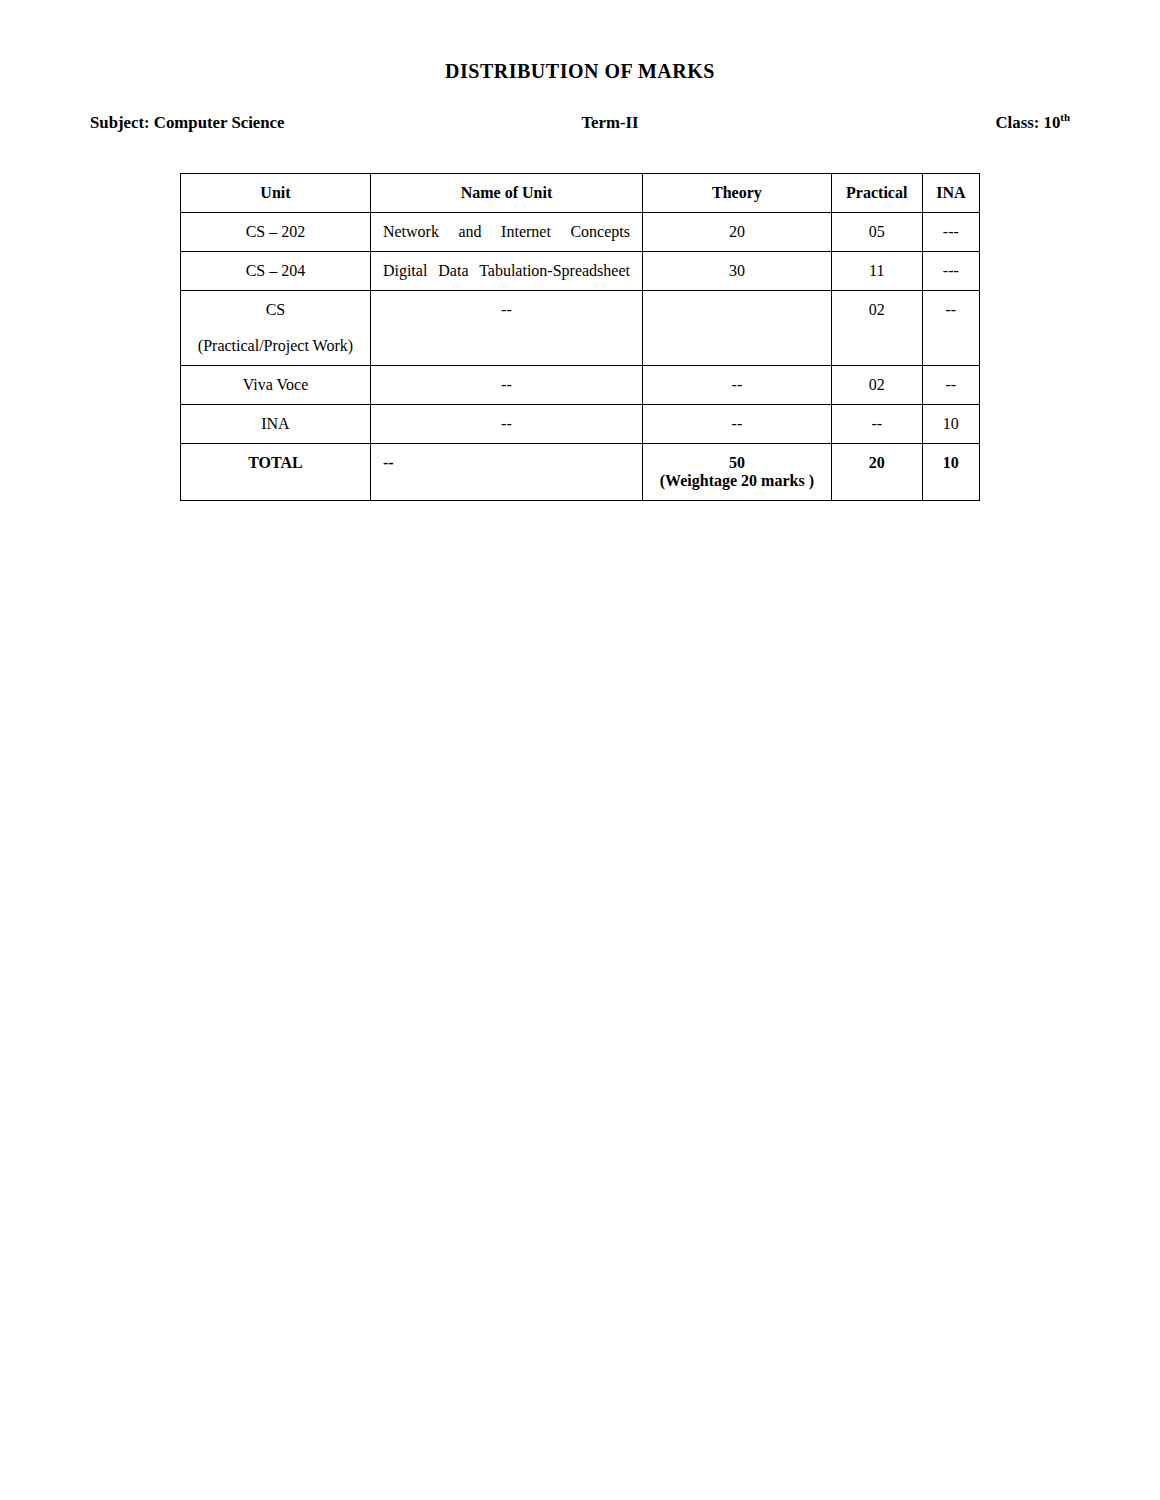DISTRIBUTION OF MARKS
Subject: Computer Science Term-II Class: 10th
| Unit | Name of Unit | Theory | Practical | INA |
| --- | --- | --- | --- | --- |
| CS – 202 | Network and Internet Concepts | 20 | 05 | --- |
| CS – 204 | Digital Data Tabulation-Spreadsheet | 30 | 11 | --- |
| CS (Practical/Project Work) | -- | | 02 | -- |
| Viva Voce | -- | -- | 02 | -- |
| INA | -- | -- | -- | 10 |
| TOTAL | -- | 50 (Weightage 20 marks ) | 20 | 10 |